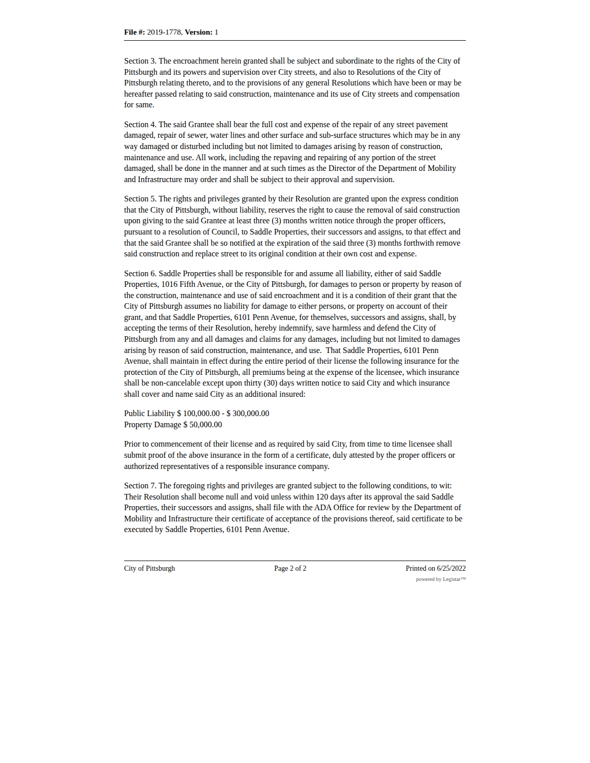File #: 2019-1778, Version: 1
Section 3. The encroachment herein granted shall be subject and subordinate to the rights of the City of Pittsburgh and its powers and supervision over City streets, and also to Resolutions of the City of Pittsburgh relating thereto, and to the provisions of any general Resolutions which have been or may be hereafter passed relating to said construction, maintenance and its use of City streets and compensation for same.
Section 4. The said Grantee shall bear the full cost and expense of the repair of any street pavement damaged, repair of sewer, water lines and other surface and sub-surface structures which may be in any way damaged or disturbed including but not limited to damages arising by reason of construction, maintenance and use. All work, including the repaving and repairing of any portion of the street damaged, shall be done in the manner and at such times as the Director of the Department of Mobility and Infrastructure may order and shall be subject to their approval and supervision.
Section 5. The rights and privileges granted by their Resolution are granted upon the express condition that the City of Pittsburgh, without liability, reserves the right to cause the removal of said construction upon giving to the said Grantee at least three (3) months written notice through the proper officers, pursuant to a resolution of Council, to Saddle Properties, their successors and assigns, to that effect and that the said Grantee shall be so notified at the expiration of the said three (3) months forthwith remove said construction and replace street to its original condition at their own cost and expense.
Section 6. Saddle Properties shall be responsible for and assume all liability, either of said Saddle Properties, 1016 Fifth Avenue, or the City of Pittsburgh, for damages to person or property by reason of the construction, maintenance and use of said encroachment and it is a condition of their grant that the City of Pittsburgh assumes no liability for damage to either persons, or property on account of their grant, and that Saddle Properties, 6101 Penn Avenue, for themselves, successors and assigns, shall, by accepting the terms of their Resolution, hereby indemnify, save harmless and defend the City of Pittsburgh from any and all damages and claims for any damages, including but not limited to damages arising by reason of said construction, maintenance, and use. That Saddle Properties, 6101 Penn Avenue, shall maintain in effect during the entire period of their license the following insurance for the protection of the City of Pittsburgh, all premiums being at the expense of the licensee, which insurance shall be non-cancelable except upon thirty (30) days written notice to said City and which insurance shall cover and name said City as an additional insured:
Public Liability $ 100,000.00 - $ 300,000.00
Property Damage $ 50,000.00
Prior to commencement of their license and as required by said City, from time to time licensee shall submit proof of the above insurance in the form of a certificate, duly attested by the proper officers or authorized representatives of a responsible insurance company.
Section 7. The foregoing rights and privileges are granted subject to the following conditions, to wit: Their Resolution shall become null and void unless within 120 days after its approval the said Saddle Properties, their successors and assigns, shall file with the ADA Office for review by the Department of Mobility and Infrastructure their certificate of acceptance of the provisions thereof, said certificate to be executed by Saddle Properties, 6101 Penn Avenue.
City of Pittsburgh Page 2 of 2 Printed on 6/25/2022
powered by Legistar™